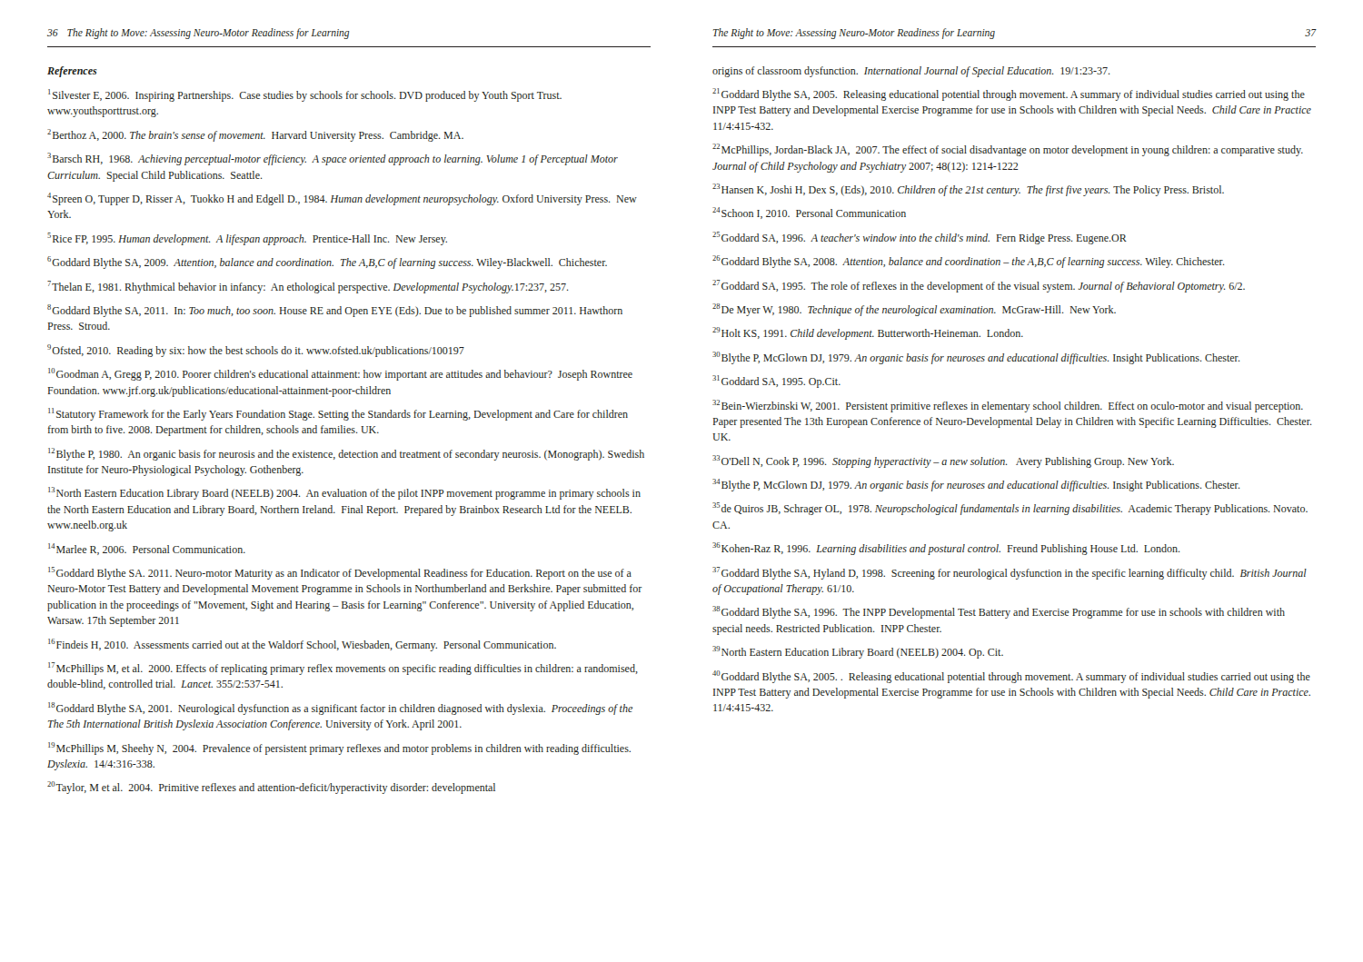36 The Right to Move: Assessing Neuro-Motor Readiness for Learning
References
1Silvester E, 2006. Inspiring Partnerships. Case studies by schools for schools. DVD produced by Youth Sport Trust. www.youthsporttrust.org.
2Berthoz A, 2000. The brain's sense of movement. Harvard University Press. Cambridge. MA.
3Barsch RH, 1968. Achieving perceptual-motor efficiency. A space oriented approach to learning. Volume 1 of Perceptual Motor Curriculum. Special Child Publications. Seattle.
4Spreen O, Tupper D, Risser A, Tuokko H and Edgell D., 1984. Human development neuropsychology. Oxford University Press. New York.
5Rice FP, 1995. Human development. A lifespan approach. Prentice-Hall Inc. New Jersey.
6Goddard Blythe SA, 2009. Attention, balance and coordination. The A,B,C of learning success. Wiley-Blackwell. Chichester.
7Thelan E, 1981. Rhythmical behavior in infancy: An ethological perspective. Developmental Psychology. 17:237, 257.
8Goddard Blythe SA, 2011. In: Too much, too soon. House RE and Open EYE (Eds). Due to be published summer 2011. Hawthorn Press. Stroud.
9Ofsted, 2010. Reading by six: how the best schools do it. www.ofsted.uk/publications/100197
10Goodman A, Gregg P, 2010. Poorer children's educational attainment: how important are attitudes and behaviour? Joseph Rowntree Foundation. www.jrf.org.uk/publications/educational-attainment-poor-children
11Statutory Framework for the Early Years Foundation Stage. Setting the Standards for Learning, Development and Care for children from birth to five. 2008. Department for children, schools and families. UK.
12Blythe P, 1980. An organic basis for neurosis and the existence, detection and treatment of secondary neurosis. (Monograph). Swedish Institute for Neuro-Physiological Psychology. Gothenberg.
13North Eastern Education Library Board (NEELB) 2004. An evaluation of the pilot INPP movement programme in primary schools in the North Eastern Education and Library Board, Northern Ireland. Final Report. Prepared by Brainbox Research Ltd for the NEELB. www.neelb.org.uk
14Marlee R, 2006. Personal Communication.
15Goddard Blythe SA. 2011. Neuro-motor Maturity as an Indicator of Developmental Readiness for Education. Report on the use of a Neuro-Motor Test Battery and Developmental Movement Programme in Schools in Northumberland and Berkshire. Paper submitted for publication in the proceedings of "Movement, Sight and Hearing – Basis for Learning" Conference". University of Applied Education, Warsaw. 17th September 2011
16Findeis H, 2010. Assessments carried out at the Waldorf School, Wiesbaden, Germany. Personal Communication.
17McPhillips M, et al. 2000. Effects of replicating primary reflex movements on specific reading difficulties in children: a randomised, double-blind, controlled trial. Lancet. 355/2:537-541.
18Goddard Blythe SA, 2001. Neurological dysfunction as a significant factor in children diagnosed with dyslexia. Proceedings of the The 5th International British Dyslexia Association Conference. University of York. April 2001.
19McPhillips M, Sheehy N, 2004. Prevalence of persistent primary reflexes and motor problems in children with reading difficulties. Dyslexia. 14/4:316-338.
20Taylor, M et al. 2004. Primitive reflexes and attention-deficit/hyperactivity disorder: developmental
The Right to Move: Assessing Neuro-Motor Readiness for Learning 37
origins of classroom dysfunction. International Journal of Special Education. 19/1:23-37.
21Goddard Blythe SA, 2005. Releasing educational potential through movement. A summary of individual studies carried out using the INPP Test Battery and Developmental Exercise Programme for use in Schools with Children with Special Needs. Child Care in Practice 11/4:415-432.
22McPhillips, Jordan-Black JA, 2007. The effect of social disadvantage on motor development in young children: a comparative study. Journal of Child Psychology and Psychiatry 2007; 48(12): 1214-1222
23Hansen K, Joshi H, Dex S, (Eds), 2010. Children of the 21st century. The first five years. The Policy Press. Bristol.
24Schoon I, 2010. Personal Communication
25Goddard SA, 1996. A teacher's window into the child's mind. Fern Ridge Press. Eugene.OR
26Goddard Blythe SA, 2008. Attention, balance and coordination – the A,B,C of learning success. Wiley. Chichester.
27Goddard SA, 1995. The role of reflexes in the development of the visual system. Journal of Behavioral Optometry. 6/2.
28De Myer W, 1980. Technique of the neurological examination. McGraw-Hill. New York.
29Holt KS, 1991. Child development. Butterworth-Heineman. London.
30Blythe P, McGlown DJ, 1979. An organic basis for neuroses and educational difficulties. Insight Publications. Chester.
31Goddard SA, 1995. Op.Cit.
32Bein-Wierzbinski W, 2001. Persistent primitive reflexes in elementary school children. Effect on oculo-motor and visual perception. Paper presented The 13th European Conference of Neuro-Developmental Delay in Children with Specific Learning Difficulties. Chester. UK.
33O'Dell N, Cook P, 1996. Stopping hyperactivity – a new solution. Avery Publishing Group. New York.
34Blythe P, McGlown DJ, 1979. An organic basis for neuroses and educational difficulties. Insight Publications. Chester.
35de Quiros JB, Schrager OL, 1978. Neuropschological fundamentals in learning disabilities. Academic Therapy Publications. Novato. CA.
36Kohen-Raz R, 1996. Learning disabilities and postural control. Freund Publishing House Ltd. London.
37Goddard Blythe SA, Hyland D, 1998. Screening for neurological dysfunction in the specific learning difficulty child. British Journal of Occupational Therapy. 61/10.
38Goddard Blythe SA, 1996. The INPP Developmental Test Battery and Exercise Programme for use in schools with children with special needs. Restricted Publication. INPP Chester.
39North Eastern Education Library Board (NEELB) 2004. Op. Cit.
40Goddard Blythe SA, 2005. . Releasing educational potential through movement. A summary of individual studies carried out using the INPP Test Battery and Developmental Exercise Programme for use in Schools with Children with Special Needs. Child Care in Practice. 11/4:415-432.